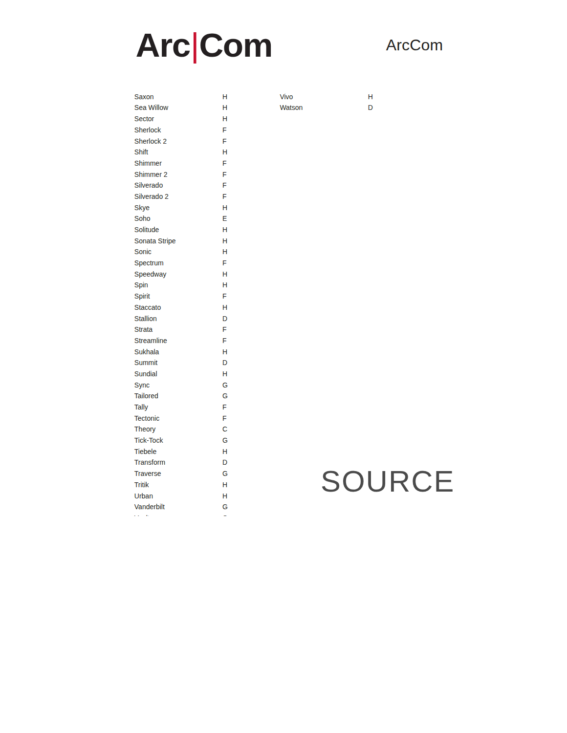Arc|Com
ArcCom
| Saxon | H |
| Sea Willow | H |
| Sector | H |
| Sherlock | F |
| Sherlock 2 | F |
| Shift | H |
| Shimmer | F |
| Shimmer 2 | F |
| Silverado | F |
| Silverado 2 | F |
| Skye | H |
| Soho | E |
| Solitude | H |
| Sonata Stripe | H |
| Sonic | H |
| Spectrum | F |
| Speedway | H |
| Spin | H |
| Spirit | F |
| Staccato | H |
| Stallion | D |
| Strata | F |
| Streamline | F |
| Sukhala | H |
| Summit | D |
| Sundial | H |
| Sync | G |
| Tailored | G |
| Tally | F |
| Tectonic | F |
| Theory | C |
| Tick-Tock | G |
| Tiebele | H |
| Transform | D |
| Traverse | G |
| Tritik | H |
| Urban | H |
| Vanderbilt | G |
| Vault | G |
| Velocity | H |
| Victoria | H |
| Vivo | H |
| Watson | D |
SOURCE